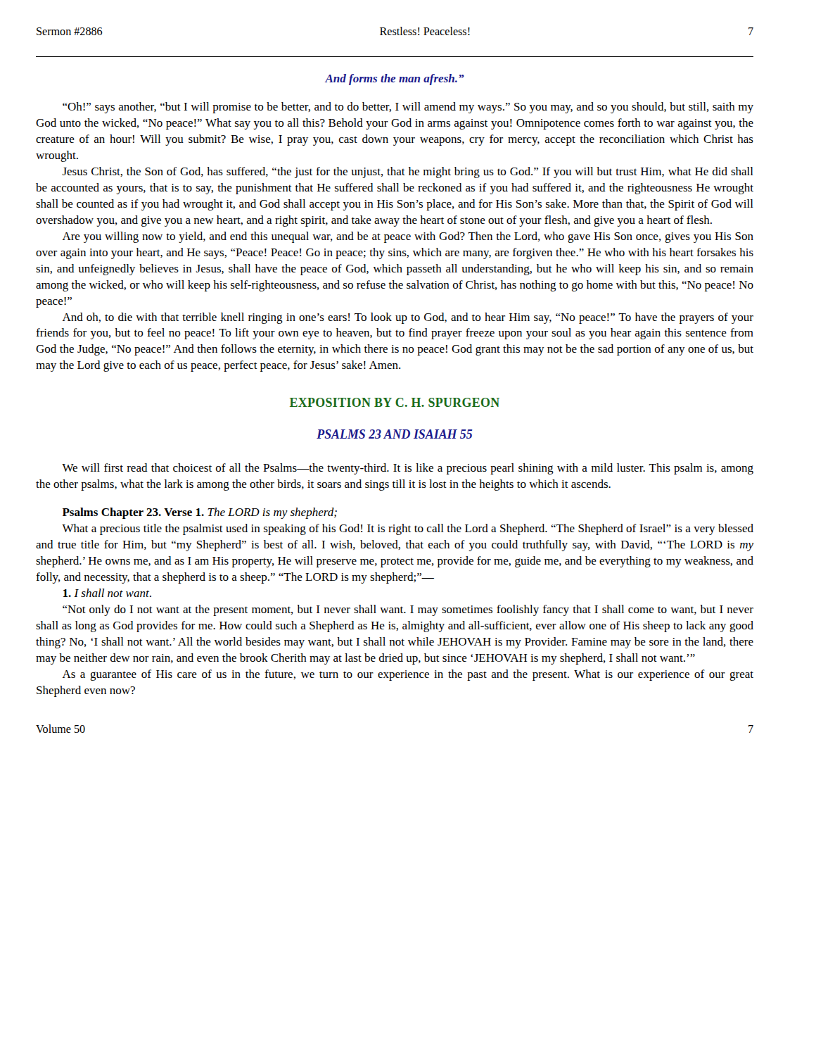Sermon #2886
Restless! Peaceless!
7
And forms the man afresh.”
“Oh!” says another, “but I will promise to be better, and to do better, I will amend my ways.” So you may, and so you should, but still, saith my God unto the wicked, “No peace!” What say you to all this? Behold your God in arms against you! Omnipotence comes forth to war against you, the creature of an hour! Will you submit? Be wise, I pray you, cast down your weapons, cry for mercy, accept the reconciliation which Christ has wrought.
Jesus Christ, the Son of God, has suffered, “the just for the unjust, that he might bring us to God.” If you will but trust Him, what He did shall be accounted as yours, that is to say, the punishment that He suffered shall be reckoned as if you had suffered it, and the righteousness He wrought shall be counted as if you had wrought it, and God shall accept you in His Son’s place, and for His Son’s sake. More than that, the Spirit of God will overshadow you, and give you a new heart, and a right spirit, and take away the heart of stone out of your flesh, and give you a heart of flesh.
Are you willing now to yield, and end this unequal war, and be at peace with God? Then the Lord, who gave His Son once, gives you His Son over again into your heart, and He says, “Peace! Peace! Go in peace; thy sins, which are many, are forgiven thee.” He who with his heart forsakes his sin, and unfeignedly believes in Jesus, shall have the peace of God, which passeth all understanding, but he who will keep his sin, and so remain among the wicked, or who will keep his self-righteousness, and so refuse the salvation of Christ, has nothing to go home with but this, “No peace! No peace!”
And oh, to die with that terrible knell ringing in one’s ears! To look up to God, and to hear Him say, “No peace!” To have the prayers of your friends for you, but to feel no peace! To lift your own eye to heaven, but to find prayer freeze upon your soul as you hear again this sentence from God the Judge, “No peace!” And then follows the eternity, in which there is no peace! God grant this may not be the sad portion of any one of us, but may the Lord give to each of us peace, perfect peace, for Jesus’ sake! Amen.
EXPOSITION BY C. H. SPURGEON
PSALMS 23 AND ISAIAH 55
We will first read that choicest of all the Psalms—the twenty-third. It is like a precious pearl shining with a mild luster. This psalm is, among the other psalms, what the lark is among the other birds, it soars and sings till it is lost in the heights to which it ascends.
Psalms Chapter 23. Verse 1. The LORD is my shepherd;
What a precious title the psalmist used in speaking of his God! It is right to call the Lord a Shepherd. “The Shepherd of Israel” is a very blessed and true title for Him, but “my Shepherd” is best of all. I wish, beloved, that each of you could truthfully say, with David, “‘The LORD is my shepherd.’ He owns me, and as I am His property, He will preserve me, protect me, provide for me, guide me, and be everything to my weakness, and folly, and necessity, that a shepherd is to a sheep.” “The LORD is my shepherd;”—
1. I shall not want.
“Not only do I not want at the present moment, but I never shall want. I may sometimes foolishly fancy that I shall come to want, but I never shall as long as God provides for me. How could such a Shepherd as He is, almighty and all-sufficient, ever allow one of His sheep to lack any good thing? No, ‘I shall not want.’ All the world besides may want, but I shall not while JEHOVAH is my Provider. Famine may be sore in the land, there may be neither dew nor rain, and even the brook Cherith may at last be dried up, but since ‘JEHOVAH is my shepherd, I shall not want.’”
As a guarantee of His care of us in the future, we turn to our experience in the past and the present. What is our experience of our great Shepherd even now?
Volume 50
7